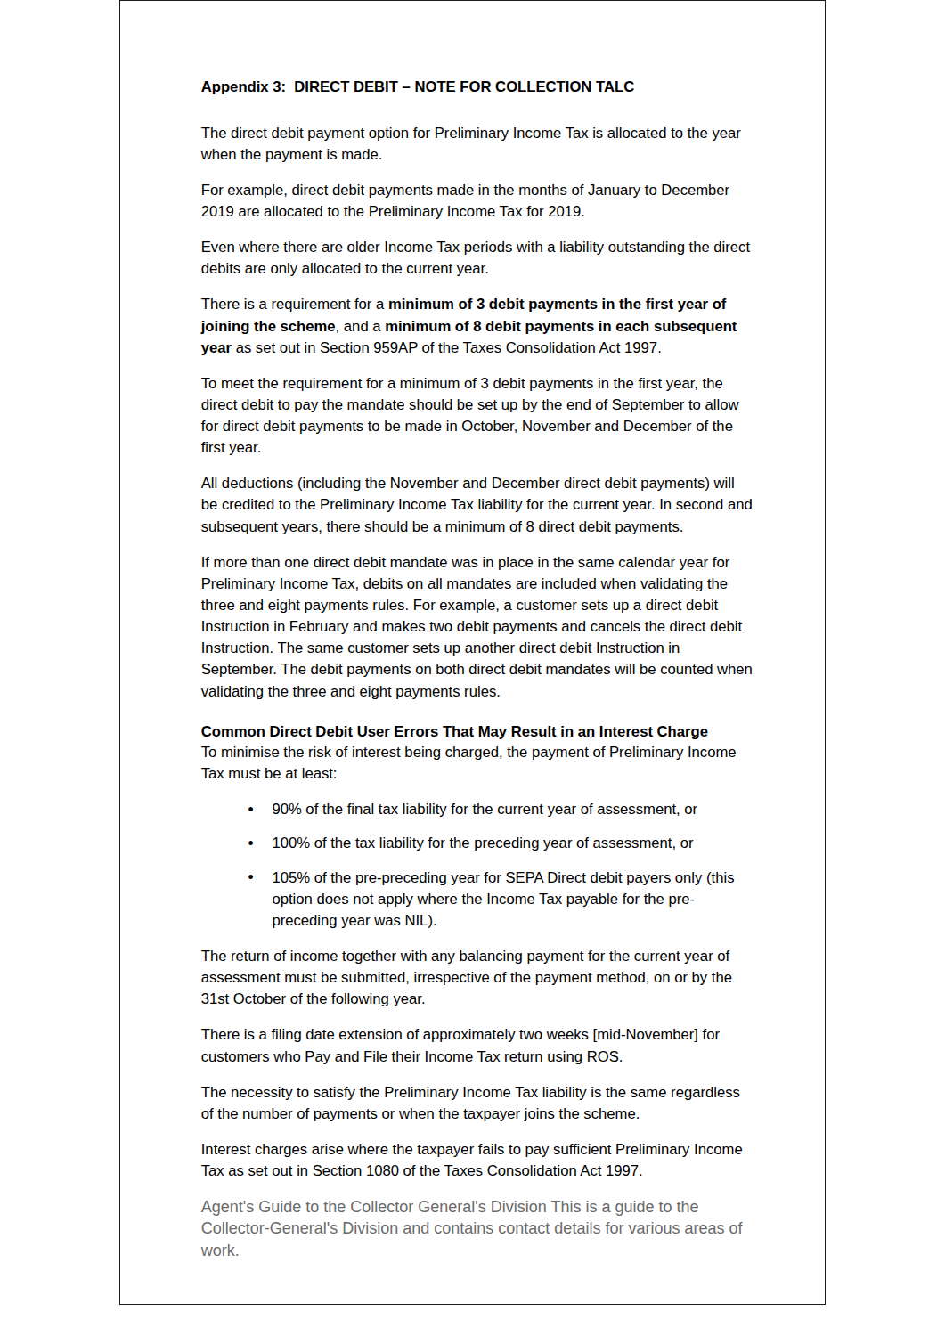Appendix 3: DIRECT DEBIT – NOTE FOR COLLECTION TALC
The direct debit payment option for Preliminary Income Tax is allocated to the year when the payment is made.
For example, direct debit payments made in the months of January to December 2019 are allocated to the Preliminary Income Tax for 2019.
Even where there are older Income Tax periods with a liability outstanding the direct debits are only allocated to the current year.
There is a requirement for a minimum of 3 debit payments in the first year of joining the scheme, and a minimum of 8 debit payments in each subsequent year as set out in Section 959AP of the Taxes Consolidation Act 1997.
To meet the requirement for a minimum of 3 debit payments in the first year, the direct debit to pay the mandate should be set up by the end of September to allow for direct debit payments to be made in October, November and December of the first year.
All deductions (including the November and December direct debit payments) will be credited to the Preliminary Income Tax liability for the current year. In second and subsequent years, there should be a minimum of 8 direct debit payments.
If more than one direct debit mandate was in place in the same calendar year for Preliminary Income Tax, debits on all mandates are included when validating the three and eight payments rules. For example, a customer sets up a direct debit Instruction in February and makes two debit payments and cancels the direct debit Instruction. The same customer sets up another direct debit Instruction in September. The debit payments on both direct debit mandates will be counted when validating the three and eight payments rules.
Common Direct Debit User Errors That May Result in an Interest Charge
To minimise the risk of interest being charged, the payment of Preliminary Income Tax must be at least:
90% of the final tax liability for the current year of assessment, or
100% of the tax liability for the preceding year of assessment, or
105% of the pre-preceding year for SEPA Direct debit payers only (this option does not apply where the Income Tax payable for the pre-preceding year was NIL).
The return of income together with any balancing payment for the current year of assessment must be submitted, irrespective of the payment method, on or by the 31st October of the following year.
There is a filing date extension of approximately two weeks [mid-November] for customers who Pay and File their Income Tax return using ROS.
The necessity to satisfy the Preliminary Income Tax liability is the same regardless of the number of payments or when the taxpayer joins the scheme.
Interest charges arise where the taxpayer fails to pay sufficient Preliminary Income Tax as set out in Section 1080 of the Taxes Consolidation Act 1997.
Agent's Guide to the Collector General's Division This is a guide to the Collector-General's Division and contains contact details for various areas of work.